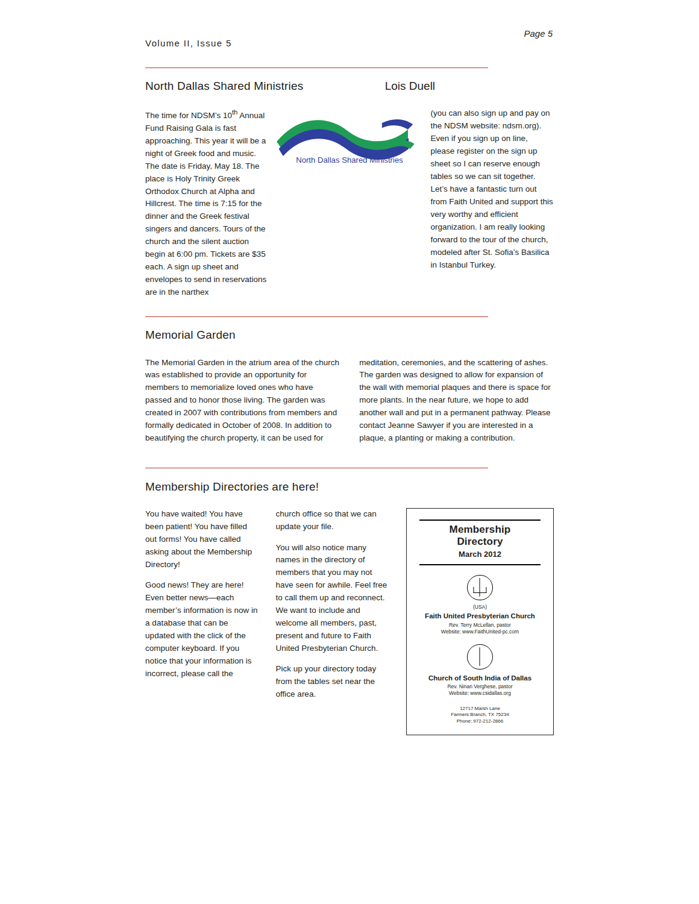Volume II, Issue 5
Page 5
North Dallas Shared Ministries
Lois Duell
North Dallas Shared Ministries
The time for NDSM’s 10th Annual Fund Raising Gala is fast approaching. This year it will be a night of Greek food and music. The date is Friday, May 18. The place is Holy Trinity Greek Orthodox Church at Alpha and Hillcrest. The time is 7:15 for the dinner and the Greek festival singers and dancers. Tours of the church and the silent auction begin at 6:00 pm. Tickets are $35 each. A sign up sheet and envelopes to send in reservations are in the narthex
(you can also sign up and pay on the NDSM website: ndsm.org). Even if you sign up on line, please register on the sign up sheet so I can reserve enough tables so we can sit together. Let’s have a fantastic turn out from Faith United and support this very worthy and efficient organization. I am really looking forward to the tour of the church, modeled after St. Sofia’s Basilica in Istanbul Turkey.
Memorial Garden
The Memorial Garden in the atrium area of the church was established to provide an opportunity for members to memorialize loved ones who have passed and to honor those living. The garden was created in 2007 with contributions from members and formally dedicated in October of 2008. In addition to beautifying the church property, it can be used for meditation, ceremonies, and the scattering of ashes. The garden was designed to allow for expansion of the wall with memorial plaques and there is space for more plants. In the near future, we hope to add another wall and put in a permanent pathway. Please contact Jeanne Sawyer if you are interested in a plaque, a planting or making a contribution.
Membership Directories are here!
You have waited! You have been patient! You have filled out forms! You have called asking about the Membership Directory!
Good news! They are here! Even better news—each member’s information is now in a database that can be updated with the click of the computer keyboard. If you notice that your information is incorrect, please call the church office so that we can update your file.
You will also notice many names in the directory of members that you may not have seen for awhile. Feel free to call them up and reconnect. We want to include and welcome all members, past, present and future to Faith United Presbyterian Church.
Pick up your directory today from the tables set near the office area.
Membership
Directory
March 2012
(USA)
Faith United Presbyterian Church
Rev. Terry McLellan, pastor
Website: www.FaithUnited-pc.com
Church of South India of Dallas
Rev. Ninan Verghese, pastor
Website: www.csidallas.org
12717 Marsh Lane
Farmers Branch, TX 75234
Phone: 972-212-2866